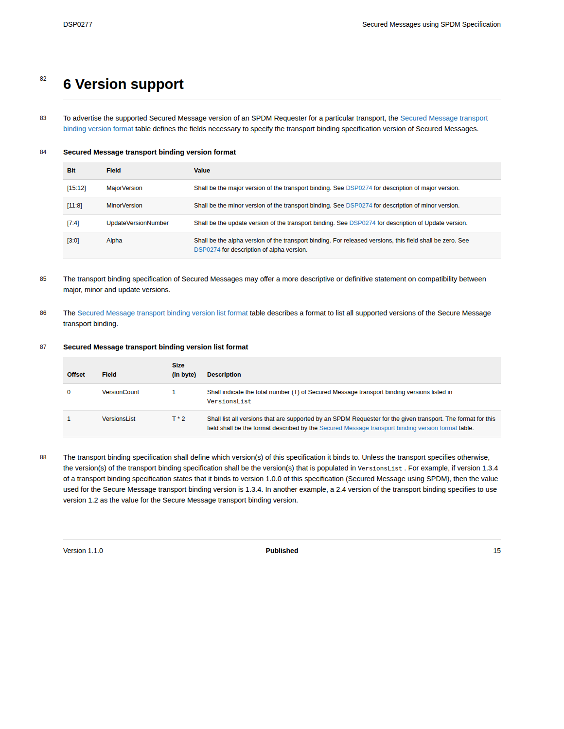DSP0277
Secured Messages using SPDM Specification
82
6 Version support
83
To advertise the supported Secured Message version of an SPDM Requester for a particular transport, the Secured Message transport binding version format table defines the fields necessary to specify the transport binding specification version of Secured Messages.
84
Secured Message transport binding version format
| Bit | Field | Value |
| --- | --- | --- |
| [15:12] | MajorVersion | Shall be the major version of the transport binding. See DSP0274 for description of major version. |
| [11:8] | MinorVersion | Shall be the minor version of the transport binding. See DSP0274 for description of minor version. |
| [7:4] | UpdateVersionNumber | Shall be the update version of the transport binding. See DSP0274 for description of Update version. |
| [3:0] | Alpha | Shall be the alpha version of the transport binding. For released versions, this field shall be zero. See DSP0274 for description of alpha version. |
85
The transport binding specification of Secured Messages may offer a more descriptive or definitive statement on compatibility between major, minor and update versions.
86
The Secured Message transport binding version list format table describes a format to list all supported versions of the Secure Message transport binding.
87
Secured Message transport binding version list format
| Offset | Field | Size (in byte) | Description |
| --- | --- | --- | --- |
| 0 | VersionCount | 1 | Shall indicate the total number (T) of Secured Message transport binding versions listed in VersionsList |
| 1 | VersionsList | T * 2 | Shall list all versions that are supported by an SPDM Requester for the given transport. The format for this field shall be the format described by the Secured Message transport binding version format table. |
88
The transport binding specification shall define which version(s) of this specification it binds to. Unless the transport specifies otherwise, the version(s) of the transport binding specification shall be the version(s) that is populated in VersionsList . For example, if version 1.3.4 of a transport binding specification states that it binds to version 1.0.0 of this specification (Secured Message using SPDM), then the value used for the Secure Message transport binding version is 1.3.4. In another example, a 2.4 version of the transport binding specifies to use version 1.2 as the value for the Secure Message transport binding version.
Version 1.1.0
Published
15